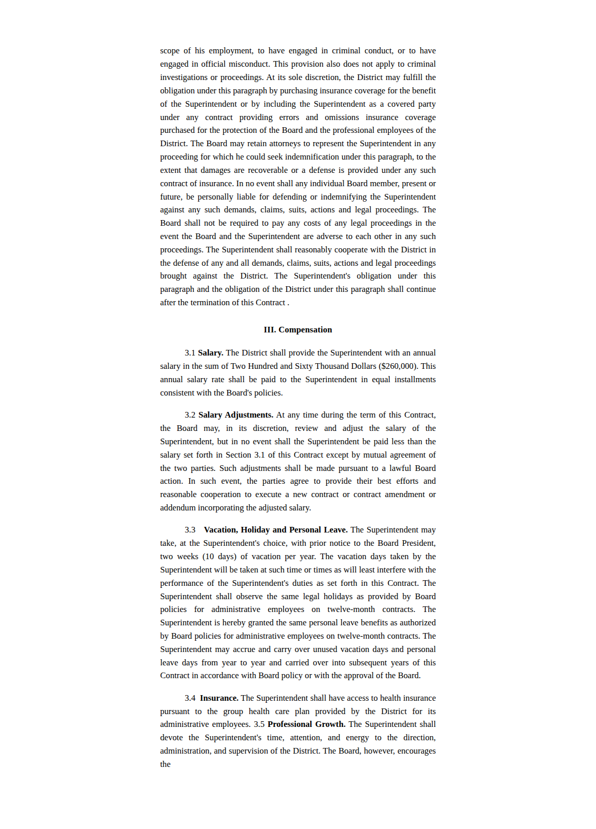scope of his employment, to have engaged in criminal conduct, or to have engaged in official misconduct. This provision also does not apply to criminal investigations or proceedings. At its sole discretion, the District may fulfill the obligation under this paragraph by purchasing insurance coverage for the benefit of the Superintendent or by including the Superintendent as a covered party under any contract providing errors and omissions insurance coverage purchased for the protection of the Board and the professional employees of the District. The Board may retain attorneys to represent the Superintendent in any proceeding for which he could seek indemnification under this paragraph, to the extent that damages are recoverable or a defense is provided under any such contract of insurance. In no event shall any individual Board member, present or future, be personally liable for defending or indemnifying the Superintendent against any such demands, claims, suits, actions and legal proceedings. The Board shall not be required to pay any costs of any legal proceedings in the event the Board and the Superintendent are adverse to each other in any such proceedings. The Superintendent shall reasonably cooperate with the District in the defense of any and all demands, claims, suits, actions and legal proceedings brought against the District. The Superintendent's obligation under this paragraph and the obligation of the District under this paragraph shall continue after the termination of this Contract .
III. Compensation
3.1 Salary. The District shall provide the Superintendent with an annual salary in the sum of Two Hundred and Sixty Thousand Dollars ($260,000). This annual salary rate shall be paid to the Superintendent in equal installments consistent with the Board's policies.
3.2 Salary Adjustments. At any time during the term of this Contract, the Board may, in its discretion, review and adjust the salary of the Superintendent, but in no event shall the Superintendent be paid less than the salary set forth in Section 3.1 of this Contract except by mutual agreement of the two parties. Such adjustments shall be made pursuant to a lawful Board action. In such event, the parties agree to provide their best efforts and reasonable cooperation to execute a new contract or contract amendment or addendum incorporating the adjusted salary.
3.3 Vacation, Holiday and Personal Leave. The Superintendent may take, at the Superintendent's choice, with prior notice to the Board President, two weeks (10 days) of vacation per year. The vacation days taken by the Superintendent will be taken at such time or times as will least interfere with the performance of the Superintendent's duties as set forth in this Contract. The Superintendent shall observe the same legal holidays as provided by Board policies for administrative employees on twelve-month contracts. The Superintendent is hereby granted the same personal leave benefits as authorized by Board policies for administrative employees on twelve-month contracts. The Superintendent may accrue and carry over unused vacation days and personal leave days from year to year and carried over into subsequent years of this Contract in accordance with Board policy or with the approval of the Board.
3.4 Insurance. The Superintendent shall have access to health insurance pursuant to the group health care plan provided by the District for its administrative employees. 3.5 Professional Growth. The Superintendent shall devote the Superintendent's time, attention, and energy to the direction, administration, and supervision of the District. The Board, however, encourages the